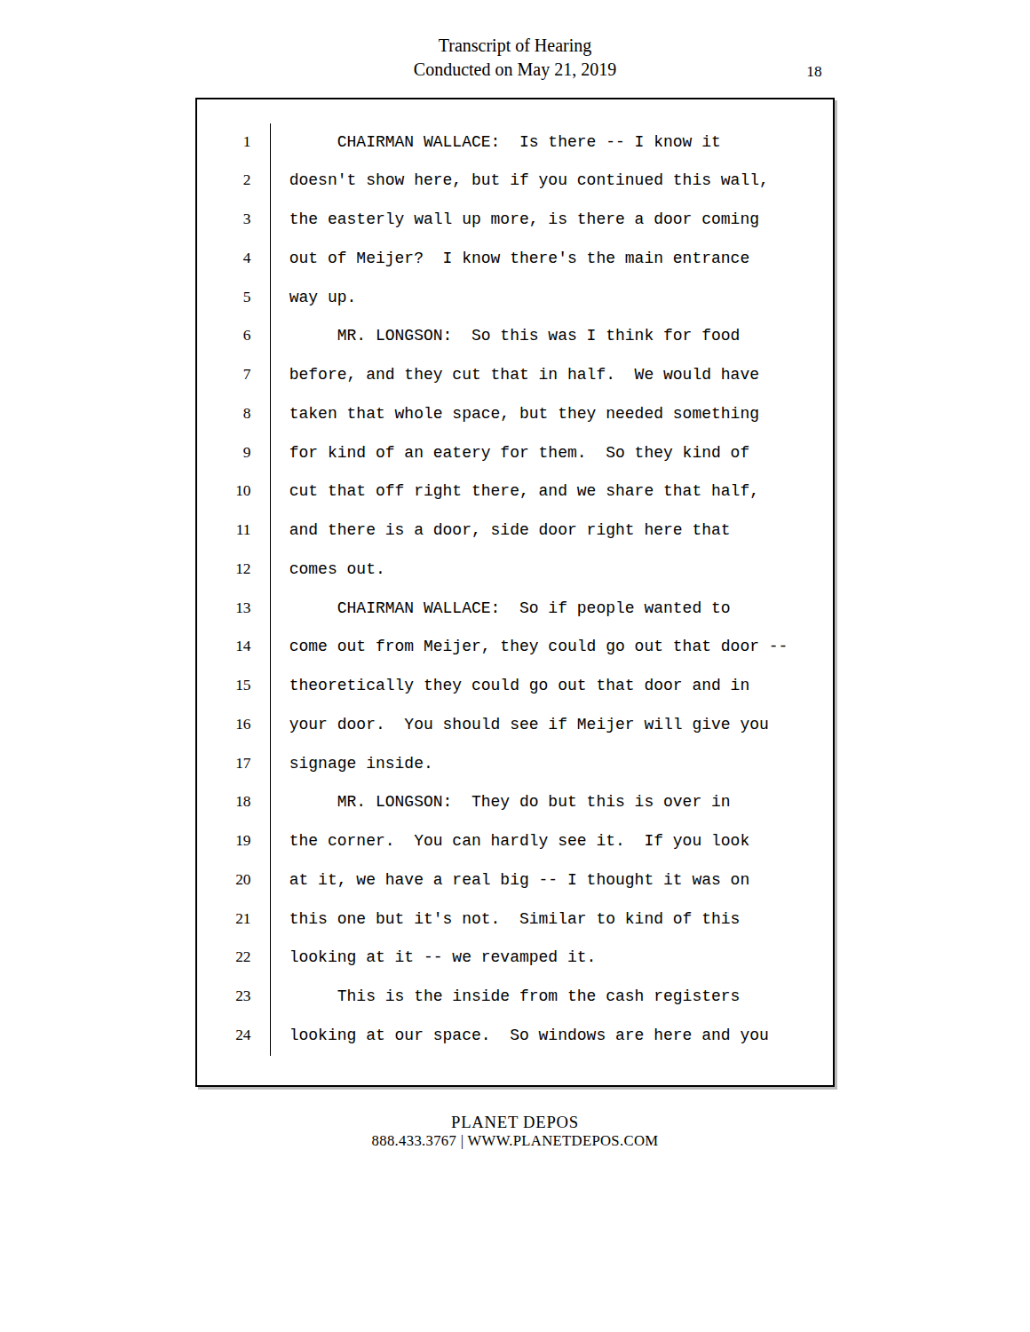Transcript of Hearing
Conducted on May 21, 2019 18
| 1 | CHAIRMAN WALLACE: Is there -- I know it |
| 2 | doesn't show here, but if you continued this wall, |
| 3 | the easterly wall up more, is there a door coming |
| 4 | out of Meijer? I know there's the main entrance |
| 5 | way up. |
| 6 | MR. LONGSON: So this was I think for food |
| 7 | before, and they cut that in half. We would have |
| 8 | taken that whole space, but they needed something |
| 9 | for kind of an eatery for them. So they kind of |
| 10 | cut that off right there, and we share that half, |
| 11 | and there is a door, side door right here that |
| 12 | comes out. |
| 13 | CHAIRMAN WALLACE: So if people wanted to |
| 14 | come out from Meijer, they could go out that door -- |
| 15 | theoretically they could go out that door and in |
| 16 | your door. You should see if Meijer will give you |
| 17 | signage inside. |
| 18 | MR. LONGSON: They do but this is over in |
| 19 | the corner. You can hardly see it. If you look |
| 20 | at it, we have a real big -- I thought it was on |
| 21 | this one but it's not. Similar to kind of this |
| 22 | looking at it -- we revamped it. |
| 23 | This is the inside from the cash registers |
| 24 | looking at our space. So windows are here and you |
PLANET DEPOS
888.433.3767 | WWW.PLANETDEPOS.COM